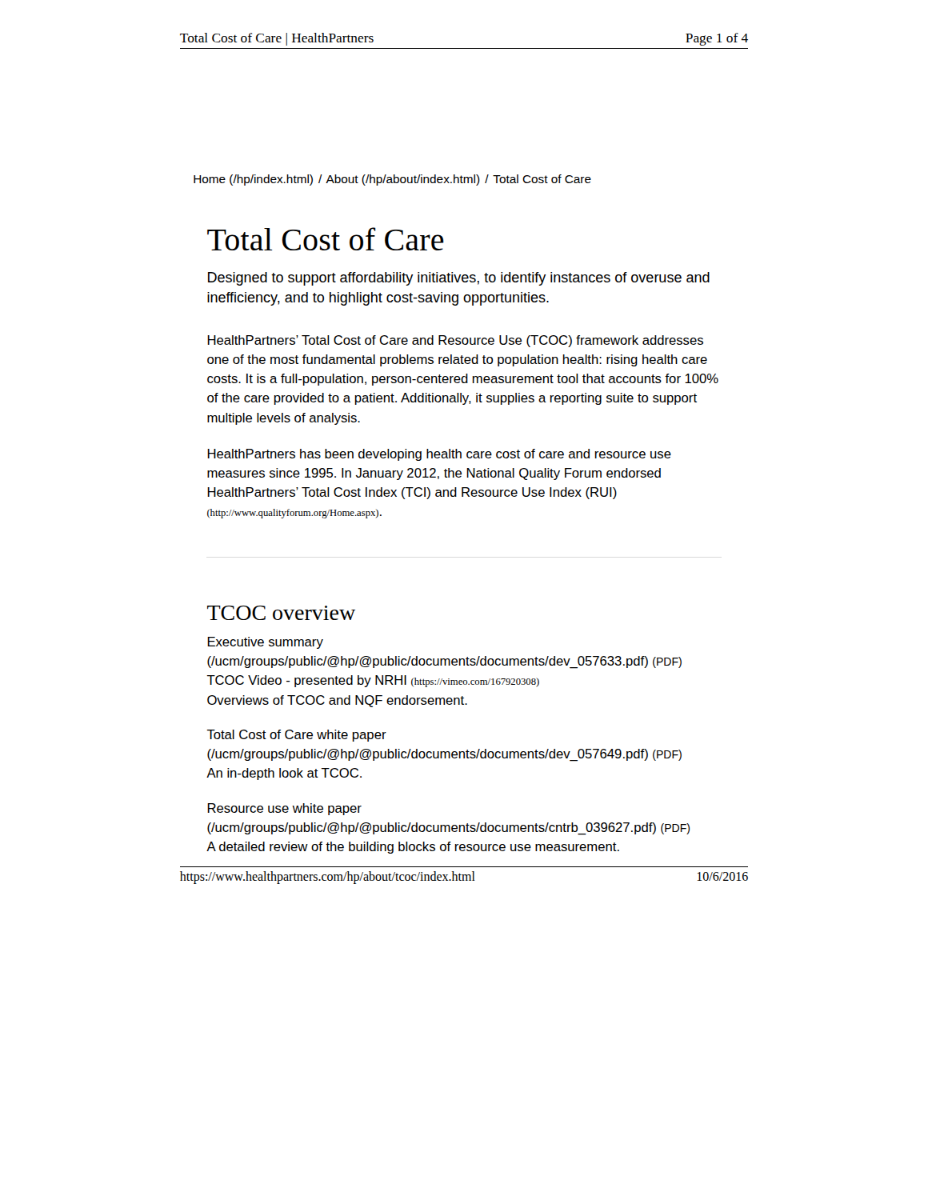Total Cost of Care | HealthPartners Page 1 of 4
Home (/hp/index.html) / About (/hp/about/index.html) / Total Cost of Care
Total Cost of Care
Designed to support affordability initiatives, to identify instances of overuse and inefficiency, and to highlight cost-saving opportunities.
HealthPartners’ Total Cost of Care and Resource Use (TCOC) framework addresses one of the most fundamental problems related to population health: rising health care costs. It is a full-population, person-centered measurement tool that accounts for 100% of the care provided to a patient. Additionally, it supplies a reporting suite to support multiple levels of analysis.
HealthPartners has been developing health care cost of care and resource use measures since 1995. In January 2012, the National Quality Forum endorsed HealthPartners’ Total Cost Index (TCI) and Resource Use Index (RUI)
(http://www.qualityforum.org/Home.aspx).
TCOC overview
Executive summary
(/ucm/groups/public/@hp/@public/documents/documents/dev_057633.pdf) (PDF)
TCOC Video - presented by NRHI (https://vimeo.com/167920308)
Overviews of TCOC and NQF endorsement.
Total Cost of Care white paper
(/ucm/groups/public/@hp/@public/documents/documents/dev_057649.pdf) (PDF)
An in-depth look at TCOC.
Resource use white paper
(/ucm/groups/public/@hp/@public/documents/documents/cntrb_039627.pdf) (PDF)
A detailed review of the building blocks of resource use measurement.
https://www.healthpartners.com/hp/about/tcoc/index.html 10/6/2016